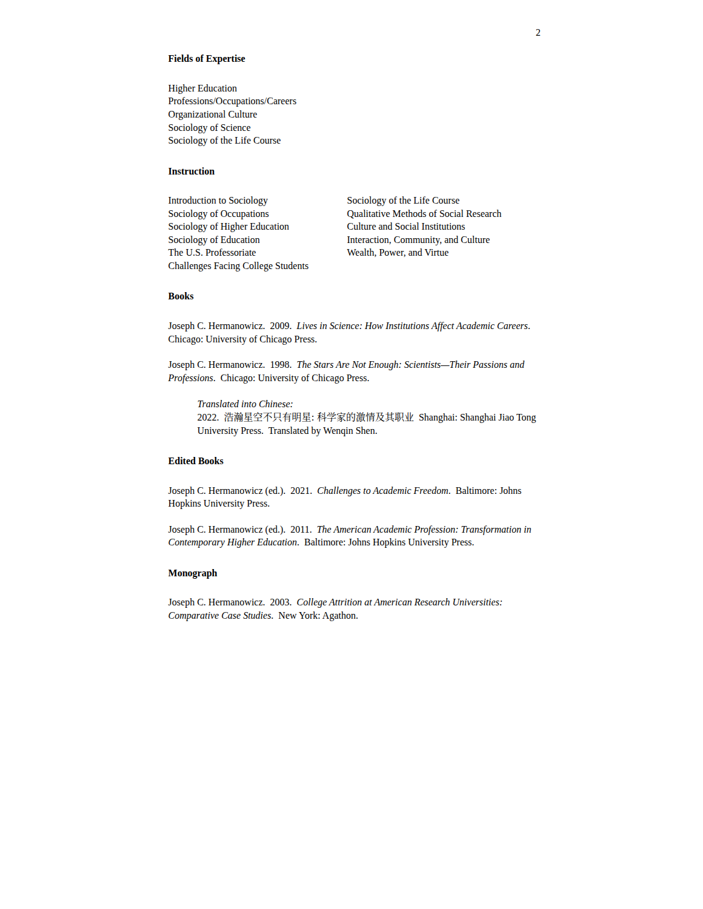2
Fields of Expertise
Higher Education
Professions/Occupations/Careers
Organizational Culture
Sociology of Science
Sociology of the Life Course
Instruction
| Introduction to Sociology | Sociology of the Life Course |
| Sociology of Occupations | Qualitative Methods of Social Research |
| Sociology of Higher Education | Culture and Social Institutions |
| Sociology of Education | Interaction, Community, and Culture |
| The U.S. Professoriate | Wealth, Power, and Virtue |
| Challenges Facing College Students | |
Books
Joseph C. Hermanowicz. 2009. Lives in Science: How Institutions Affect Academic Careers. Chicago: University of Chicago Press.
Joseph C. Hermanowicz. 1998. The Stars Are Not Enough: Scientists—Their Passions and Professions. Chicago: University of Chicago Press.
Translated into Chinese:
2022. 浩瀚星空不只有明星: 科学家的激情及其职业 Shanghai: Shanghai Jiao Tong University Press. Translated by Wenqin Shen.
Edited Books
Joseph C. Hermanowicz (ed.). 2021. Challenges to Academic Freedom. Baltimore: Johns Hopkins University Press.
Joseph C. Hermanowicz (ed.). 2011. The American Academic Profession: Transformation in Contemporary Higher Education. Baltimore: Johns Hopkins University Press.
Monograph
Joseph C. Hermanowicz. 2003. College Attrition at American Research Universities: Comparative Case Studies. New York: Agathon.